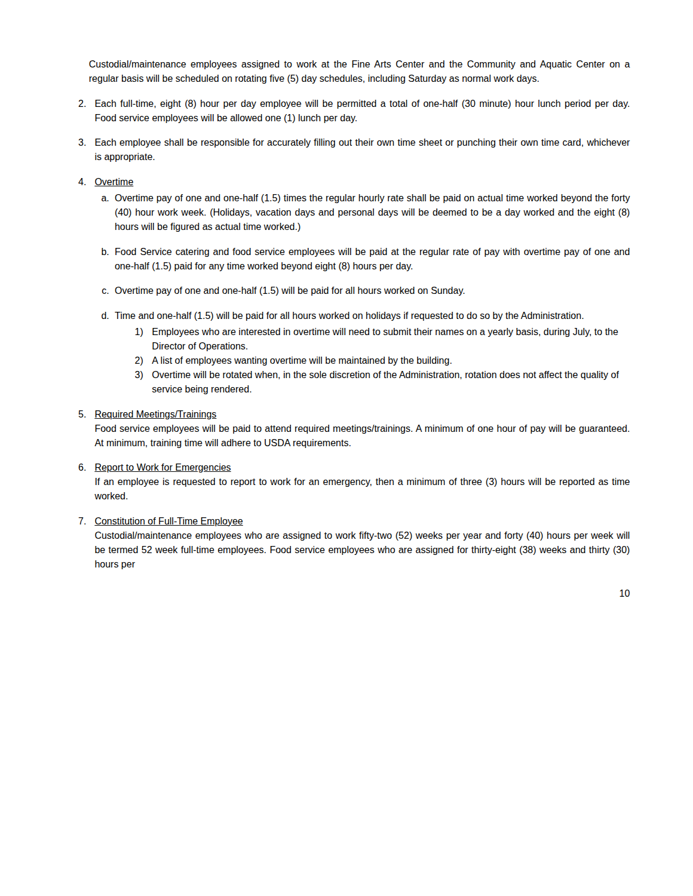Custodial/maintenance employees assigned to work at the Fine Arts Center and the Community and Aquatic Center on a regular basis will be scheduled on rotating five (5) day schedules, including Saturday as normal work days.
Each full-time, eight (8) hour per day employee will be permitted a total of one-half (30 minute) hour lunch period per day. Food service employees will be allowed one (1) lunch per day.
Each employee shall be responsible for accurately filling out their own time sheet or punching their own time card, whichever is appropriate.
Overtime
Overtime pay of one and one-half (1.5) times the regular hourly rate shall be paid on actual time worked beyond the forty (40) hour work week. (Holidays, vacation days and personal days will be deemed to be a day worked and the eight (8) hours will be figured as actual time worked.)
Food Service catering and food service employees will be paid at the regular rate of pay with overtime pay of one and one-half (1.5) paid for any time worked beyond eight (8) hours per day.
Overtime pay of one and one-half (1.5) will be paid for all hours worked on Sunday.
Time and one-half (1.5) will be paid for all hours worked on holidays if requested to do so by the Administration.
Employees who are interested in overtime will need to submit their names on a yearly basis, during July, to the Director of Operations.
A list of employees wanting overtime will be maintained by the building.
Overtime will be rotated when, in the sole discretion of the Administration, rotation does not affect the quality of service being rendered.
Required Meetings/Trainings
Food service employees will be paid to attend required meetings/trainings. A minimum of one hour of pay will be guaranteed. At minimum, training time will adhere to USDA requirements.
Report to Work for Emergencies
If an employee is requested to report to work for an emergency, then a minimum of three (3) hours will be reported as time worked.
Constitution of Full-Time Employee
Custodial/maintenance employees who are assigned to work fifty-two (52) weeks per year and forty (40) hours per week will be termed 52 week full-time employees. Food service employees who are assigned for thirty-eight (38) weeks and thirty (30) hours per
10